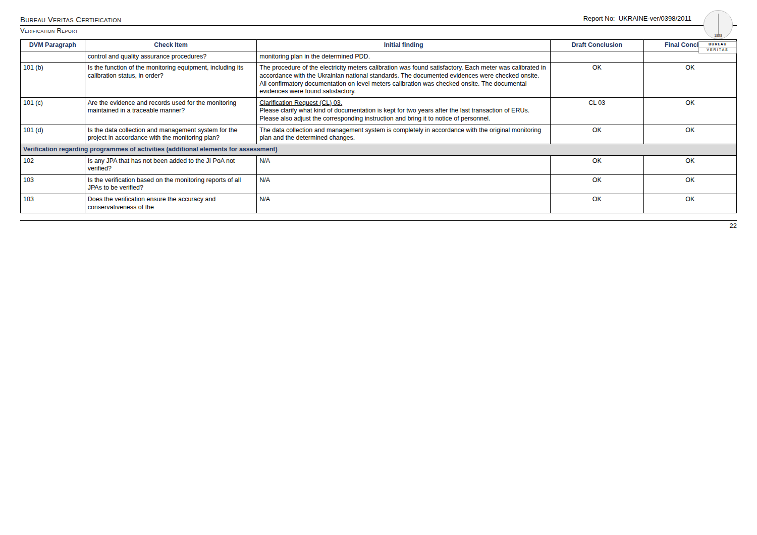Bureau Veritas Certification
Report No: UKRAINE-ver/0398/2011
1828
Verification Report
BUREAU
VERITAS
| DVM Paragraph | Check Item | Initial finding | Draft Conclusion | Final Conclusion |
| --- | --- | --- | --- | --- |
| | control and quality assurance procedures? | monitoring plan in the determined PDD. | | |
| 101 (b) | Is the function of the monitoring equipment, including its calibration status, in order? | The procedure of the electricity meters calibration was found satisfactory. Each meter was calibrated in accordance with the Ukrainian national standards. The documented evidences were checked onsite. All confirmatory documentation on level meters calibration was checked onsite. The documental evidences were found satisfactory. | OK | OK |
| 101 (c) | Are the evidence and records used for the monitoring maintained in a traceable manner? | Clarification Request (CL) 03. Please clarify what kind of documentation is kept for two years after the last transaction of ERUs. Please also adjust the corresponding instruction and bring it to notice of personnel. | CL 03 | OK |
| 101 (d) | Is the data collection and management system for the project in accordance with the monitoring plan? | The data collection and management system is completely in accordance with the original monitoring plan and the determined changes. | OK | OK |
| Verification regarding programmes of activities (additional elements for assessment) |
| 102 | Is any JPA that has not been added to the JI PoA not verified? | N/A | OK | OK |
| 103 | Is the verification based on the monitoring reports of all JPAs to be verified? | N/A | OK | OK |
| 103 | Does the verification ensure the accuracy and conservativeness of the | N/A | OK | OK |
22